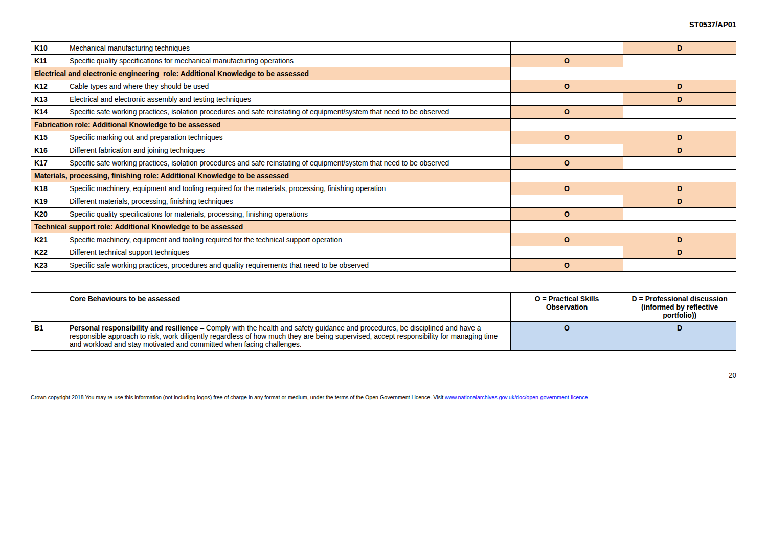ST0537/AP01
| K10 | Mechanical manufacturing techniques | | D |
| K11 | Specific quality specifications for mechanical manufacturing operations | O | |
| Electrical and electronic engineering role: Additional Knowledge to be assessed | | |
| K12 | Cable types and where they should be used | O | D |
| K13 | Electrical and electronic assembly and testing techniques | | D |
| K14 | Specific safe working practices, isolation procedures and safe reinstating of equipment/system that need to be observed | O | |
| Fabrication role: Additional Knowledge to be assessed | | |
| K15 | Specific marking out and preparation techniques | O | D |
| K16 | Different fabrication and joining techniques | | D |
| K17 | Specific safe working practices, isolation procedures and safe reinstating of equipment/system that need to be observed | O | |
| Materials, processing, finishing role: Additional Knowledge to be assessed | | |
| K18 | Specific machinery, equipment and tooling required for the materials, processing, finishing operation | O | D |
| K19 | Different materials, processing, finishing techniques | | D |
| K20 | Specific quality specifications for materials, processing, finishing operations | O | |
| Technical support role: Additional Knowledge to be assessed | | |
| K21 | Specific machinery, equipment and tooling required for the technical support operation | O | D |
| K22 | Different technical support techniques | | D |
| K23 | Specific safe working practices, procedures and quality requirements that need to be observed | O | |
| | Core Behaviours to be assessed | O = Practical Skills Observation | D = Professional discussion (informed by reflective portfolio)) |
| --- | --- | --- | --- |
| B1 | Personal responsibility and resilience – Comply with the health and safety guidance and procedures, be disciplined and have a responsible approach to risk, work diligently regardless of how much they are being supervised, accept responsibility for managing time and workload and stay motivated and committed when facing challenges. | O | D |
20
Crown copyright 2018 You may re-use this information (not including logos) free of charge in any format or medium, under the terms of the Open Government Licence. Visit www.nationalarchives.gov.uk/doc/open-government-licence